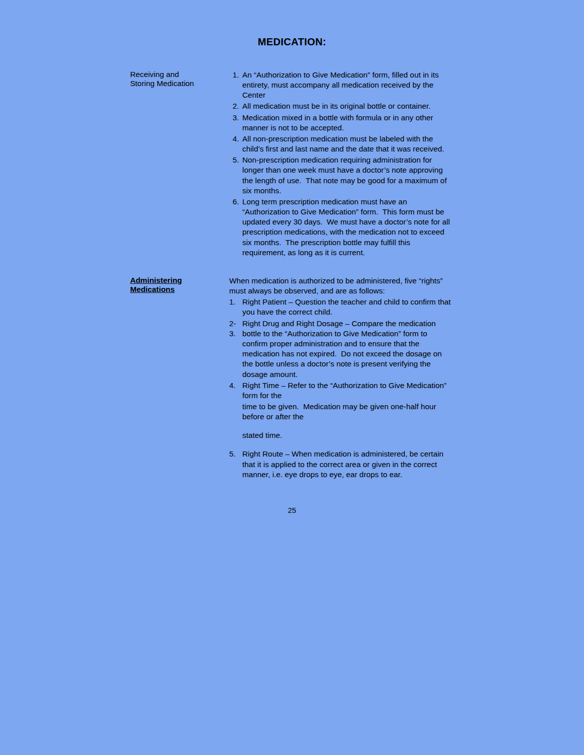MEDICATION:
| Receiving and Storing Medication | An “Authorization to Give Medication” form, filled out in its entirety, must accompany all medication received by the Center All medication must be in its original bottle or container. Medication mixed in a bottle with formula or in any other manner is not to be accepted. All non-prescription medication must be labeled with the child’s first and last name and the date that it was received. Non-prescription medication requiring administration for longer than one week must have a doctor’s note approving the length of use. That note may be good for a maximum of six months. Long term prescription medication must have an “Authorization to Give Medication” form. This form must be updated every 30 days. We must have a doctor’s note for all prescription medications, with the medication not to exceed six months. The prescription bottle may fulfill this requirement, as long as it is current. |
| Administering Medications | When medication is authorized to be administered, five “rights” must always be observed, and are as follows: 1. Right Patient – Question the teacher and child to confirm that you have the correct child. 2-3. Right Drug and Right Dosage – Compare the medication bottle to the “Authorization to Give Medication” form to confirm proper administration and to ensure that the medication has not expired. Do not exceed the dosage on the bottle unless a doctor’s note is present verifying the dosage amount. 4. Right Time – Refer to the “Authorization to Give Medication” form for the time to be given. Medication may be given one-half hour before or after the stated time. 5. Right Route – When medication is administered, be certain that it is applied to the correct area or given in the correct manner, i.e. eye drops to eye, ear drops to ear. |
25